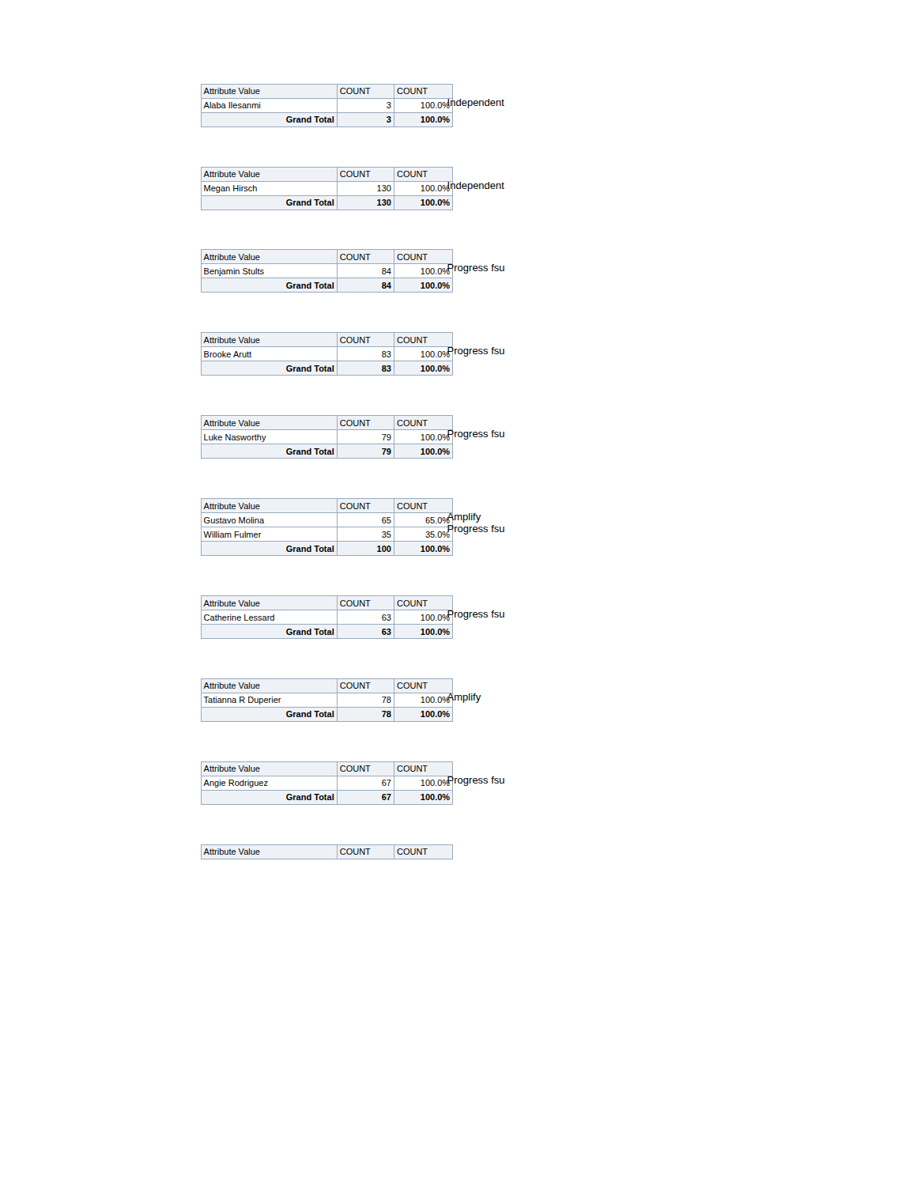| Attribute Value | COUNT | COUNT |
| Alaba Ilesanmi | 3 | 100.0% |
| Grand Total | 3 | 100.0% |
Independent
| Attribute Value | COUNT | COUNT |
| Megan Hirsch | 130 | 100.0% |
| Grand Total | 130 | 100.0% |
Independent
| Attribute Value | COUNT | COUNT |
| Benjamin Stults | 84 | 100.0% |
| Grand Total | 84 | 100.0% |
Progress fsu
| Attribute Value | COUNT | COUNT |
| Brooke Arutt | 83 | 100.0% |
| Grand Total | 83 | 100.0% |
Progress fsu
| Attribute Value | COUNT | COUNT |
| Luke Nasworthy | 79 | 100.0% |
| Grand Total | 79 | 100.0% |
Progress fsu
| Attribute Value | COUNT | COUNT |
| Gustavo Molina | 65 | 65.0% |
| William Fulmer | 35 | 35.0% |
| Grand Total | 100 | 100.0% |
Amplify
Progress fsu
| Attribute Value | COUNT | COUNT |
| Catherine Lessard | 63 | 100.0% |
| Grand Total | 63 | 100.0% |
Progress fsu
| Attribute Value | COUNT | COUNT |
| Tatianna R Duperier | 78 | 100.0% |
| Grand Total | 78 | 100.0% |
Amplify
| Attribute Value | COUNT | COUNT |
| Angie Rodriguez | 67 | 100.0% |
| Grand Total | 67 | 100.0% |
Progress fsu
| Attribute Value | COUNT | COUNT |